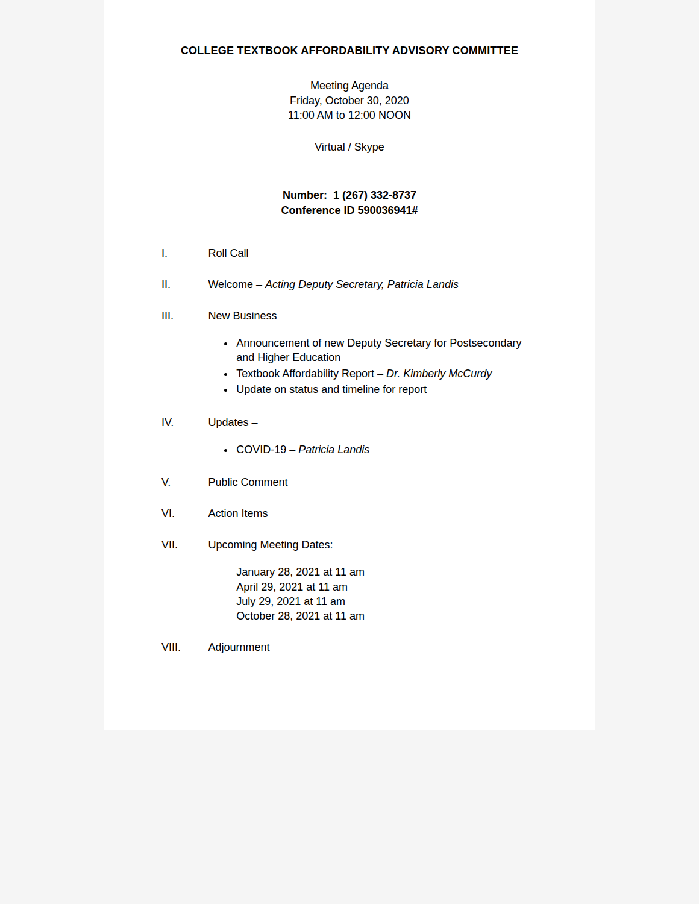COLLEGE TEXTBOOK AFFORDABILITY ADVISORY COMMITTEE
Meeting Agenda
Friday, October 30, 2020
11:00 AM to 12:00 NOON
Virtual / Skype
Number: 1 (267) 332-8737
Conference ID 590036941#
I.
Roll Call
II.
Welcome – Acting Deputy Secretary, Patricia Landis
III.
New Business
Announcement of new Deputy Secretary for Postsecondary and Higher Education
Textbook Affordability Report – Dr. Kimberly McCurdy
Update on status and timeline for report
IV.
Updates –
COVID-19 – Patricia Landis
V.
Public Comment
VI.
Action Items
VII.
Upcoming Meeting Dates:
January 28, 2021 at 11 am
April 29, 2021 at 11 am
July 29, 2021 at 11 am
October 28, 2021 at 11 am
VIII.
Adjournment